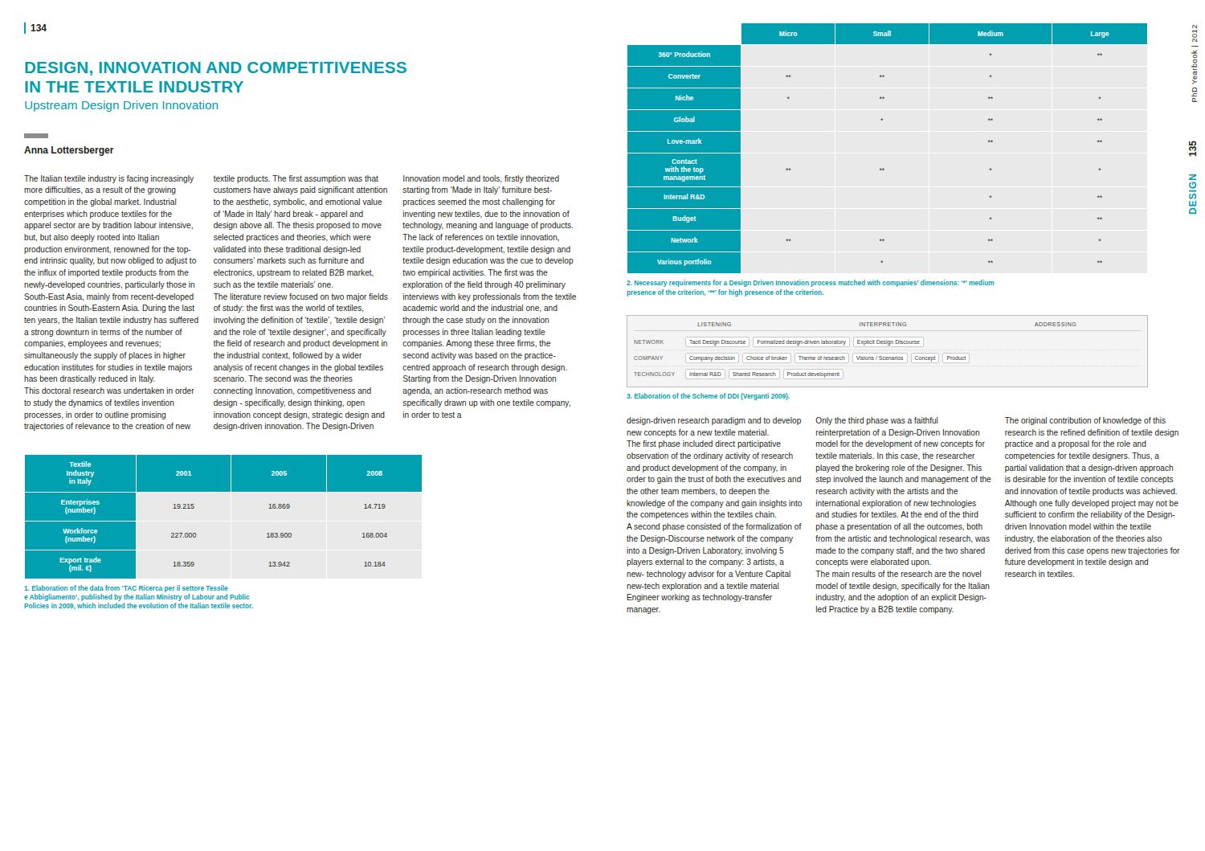134
Design, Innovation and Competitiveness
in the Textile Industry
Upstream Design Driven Innovation
Anna Lottersberger
The Italian textile industry is facing increasingly more difficulties, as a result of the growing competition in the global market. Industrial enterprises which produce textiles for the apparel sector are by tradition labour intensive, but, but also deeply rooted into Italian production environment, renowned for the top-end intrinsic quality, but now obliged to adjust to the influx of imported textile products from the newly-developed countries, particularly those in South-East Asia, mainly from recent-developed countries in South-Eastern Asia. During the last ten years, the Italian textile industry has suffered a strong downturn in terms of the number of companies, employees and revenues; simultaneously the supply of places in higher education institutes for studies in textile majors has been drastically reduced in Italy.
This doctoral research was undertaken in order to study the dynamics of textiles invention processes, in order to outline promising trajectories of relevance to the creation of new textile products. The first assumption was that customers have always paid significant attention to the aesthetic, symbolic, and emotional value of ‘Made in Italy’ hard break - apparel and design above all. The thesis proposed to move selected practices and theories, which were validated into these traditional design-led consumers’ markets such as furniture and electronics, upstream to related B2B market, such as the textile materials’ one.
The literature review focused on two major fields of study: the first was the world of textiles, involving the definition of ‘textile’, ‘textile design’ and the role of ‘textile designer’, and specifically the field of research and product development in the industrial context, followed by a wider analysis of recent changes in the global textiles scenario. The second was the theories connecting Innovation, competitiveness and design - specifically, design thinking, open innovation concept design, strategic design and design-driven innovation. The Design-Driven Innovation model and tools, firstly theorized starting from ‘Made in Italy’ furniture best-practices seemed the most challenging for inventing new textiles, due to the innovation of technology, meaning and language of products.
The lack of references on textile innovation, textile product-development, textile design and textile design education was the cue to develop two empirical activities. The first was the exploration of the field through 40 preliminary interviews with key professionals from the textile academic world and the industrial one, and through the case study on the innovation processes in three Italian leading textile companies. Among these three firms, the second activity was based on the practice- centred approach of research through design.
Starting from the Design-Driven Innovation agenda, an action-research method was specifically drawn up with one textile company, in order to test a
| Textile Industry in Italy | 2001 | 2005 | 2008 |
| --- | --- | --- | --- |
| Enterprises (number) | 19.215 | 16.869 | 14.719 |
| Workforce (number) | 227.000 | 183.900 | 168.004 |
| Export trade (mil. €) | 18.359 | 13.942 | 10.184 |
1. Elaboration of the data from ‘TAC Ricerca per il settore Tessile
e Abbigliamento’, published by the Italian Ministry of Labour and Public
Policies in 2009, which included the evolution of the Italian textile sector.
PhD Yearbook | 2012
135
DESIGN
| | Micro | Small | Medium | Large |
| --- | --- | --- | --- | --- |
| 360° Production | | | * | ** |
| Converter | ** | ** | * | |
| Niche | * | ** | ** | * |
| Global | | * | ** | ** |
| Love-mark | | | ** | ** |
| Contact with the top management | ** | ** | * | * |
| Internal R&D | | | * | ** |
| Budget | | | * | ** |
| Network | ** | ** | ** | * |
| Various portfolio | | * | ** | ** |
2. Necessary requirements for a Design Driven Innovation process matched with companies’ dimensions: ‘*’ medium
presence of the criterion, ‘**’ for high presence of the criterion.
LISTENING INTERPRETING ADDRESSING
NETWORK
Tacit Design Discourse
Formalized design-driven laboratory
Explicit Design Discourse
COMPANY
Company decision
Choice of broker
Theme of research
Visions / Scenarios
Concept
Product
TECHNOLOGY
Internal R&D
Shared Research
Product development
3. Elaboration of the Scheme of DDI (Verganti 2009).
design-driven research paradigm and to develop new concepts for a new textile material.
The first phase included direct participative observation of the ordinary activity of research and product development of the company, in order to gain the trust of both the executives and the other team members, to deepen the knowledge of the company and gain insights into the competences within the textiles chain.
A second phase consisted of the formalization of the Design-Discourse network of the company into a Design-Driven Laboratory, involving 5 players external to the company: 3 artists, a new- technology advisor for a Venture Capital new-tech exploration and a textile material Engineer working as technology-transfer manager.
Only the third phase was a faithful reinterpretation of a Design-Driven Innovation model for the development of new concepts for textile materials. In this case, the researcher played the brokering role of the Designer. This step involved the launch and management of the research activity with the artists and the international exploration of new technologies and studies for textiles. At the end of the third phase a presentation of all the outcomes, both from the artistic and technological research, was made to the company staff, and the two shared concepts were elaborated upon.
The main results of the research are the novel model of textile design, specifically for the Italian industry, and the adoption of an explicit Design-led Practice by a B2B textile company.
The original contribution of knowledge of this research is the refined definition of textile design practice and a proposal for the role and competencies for textile designers. Thus, a partial validation that a design-driven approach is desirable for the invention of textile concepts and innovation of textile products was achieved. Although one fully developed project may not be sufficient to confirm the reliability of the Design-driven Innovation model within the textile industry, the elaboration of the theories also derived from this case opens new trajectories for future development in textile design and research in textiles.